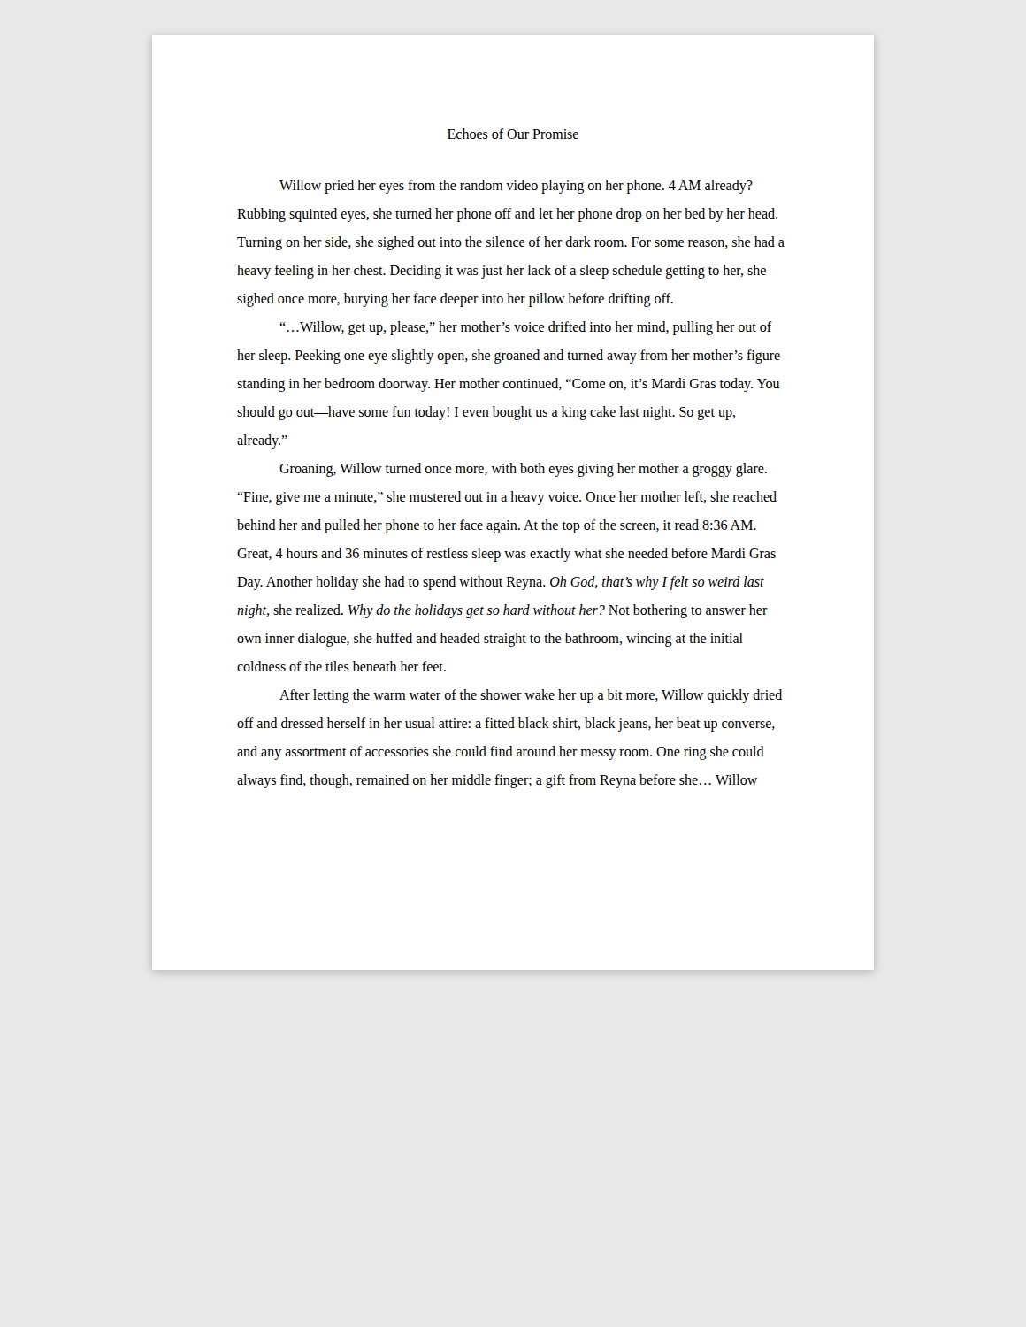Echoes of Our Promise
Willow pried her eyes from the random video playing on her phone. 4 AM already? Rubbing squinted eyes, she turned her phone off and let her phone drop on her bed by her head. Turning on her side, she sighed out into the silence of her dark room. For some reason, she had a heavy feeling in her chest. Deciding it was just her lack of a sleep schedule getting to her, she sighed once more, burying her face deeper into her pillow before drifting off.
“…Willow, get up, please,” her mother’s voice drifted into her mind, pulling her out of her sleep. Peeking one eye slightly open, she groaned and turned away from her mother’s figure standing in her bedroom doorway. Her mother continued, “Come on, it’s Mardi Gras today. You should go out—have some fun today! I even bought us a king cake last night. So get up, already.”
Groaning, Willow turned once more, with both eyes giving her mother a groggy glare. “Fine, give me a minute,” she mustered out in a heavy voice. Once her mother left, she reached behind her and pulled her phone to her face again. At the top of the screen, it read 8:36 AM. Great, 4 hours and 36 minutes of restless sleep was exactly what she needed before Mardi Gras Day. Another holiday she had to spend without Reyna. Oh God, that’s why I felt so weird last night, she realized. Why do the holidays get so hard without her? Not bothering to answer her own inner dialogue, she huffed and headed straight to the bathroom, wincing at the initial coldness of the tiles beneath her feet.
After letting the warm water of the shower wake her up a bit more, Willow quickly dried off and dressed herself in her usual attire: a fitted black shirt, black jeans, her beat up converse, and any assortment of accessories she could find around her messy room. One ring she could always find, though, remained on her middle finger; a gift from Reyna before she… Willow